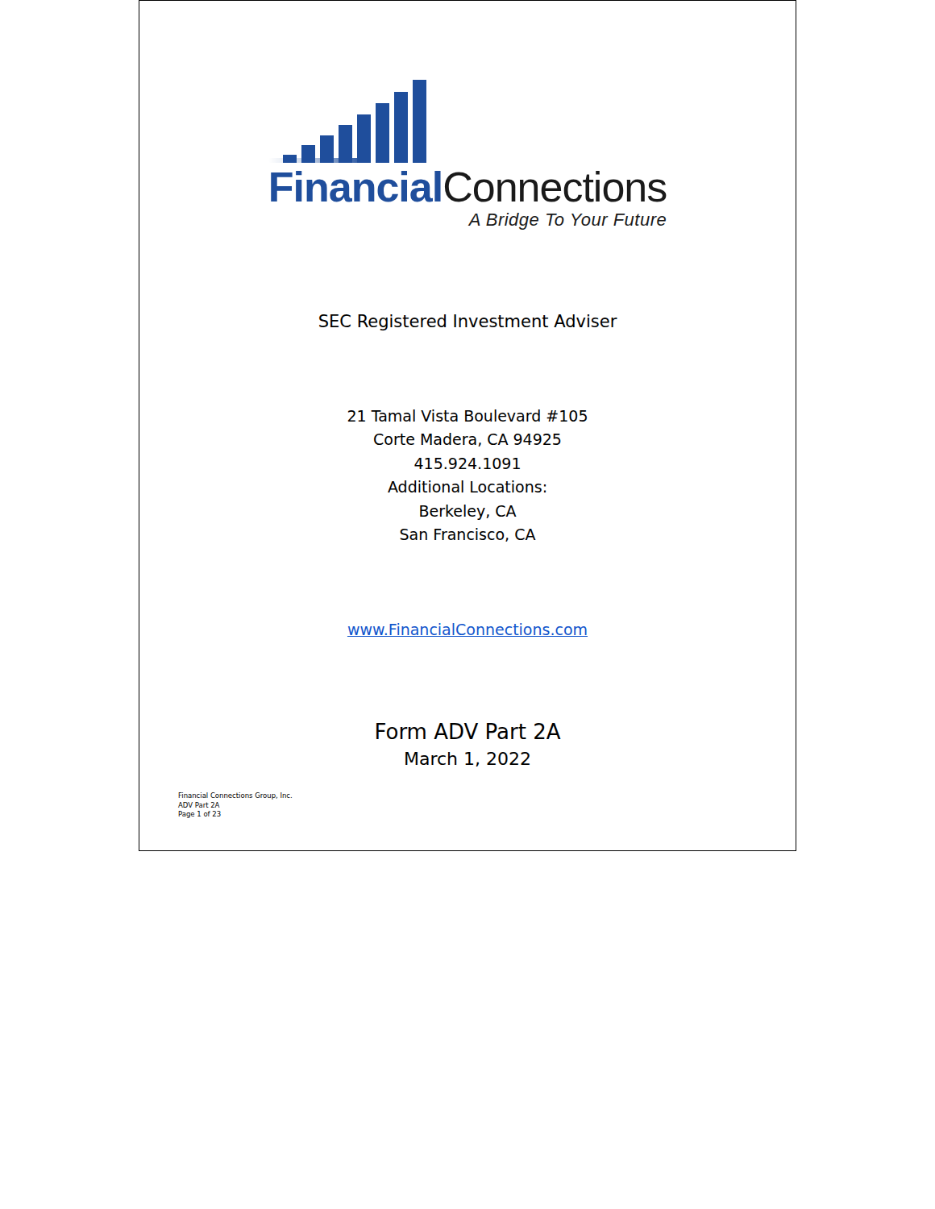Financial Connections
A Bridge To Your Future
SEC Registered Investment Adviser
21 Tamal Vista Boulevard #105
Corte Madera, CA 94925
415.924.1091
Additional Locations:
Berkeley, CA
San Francisco, CA
www.FinancialConnections.com
Form ADV Part 2A
March 1, 2022
Financial Connections Group, Inc.
ADV Part 2A
Page 1 of 23